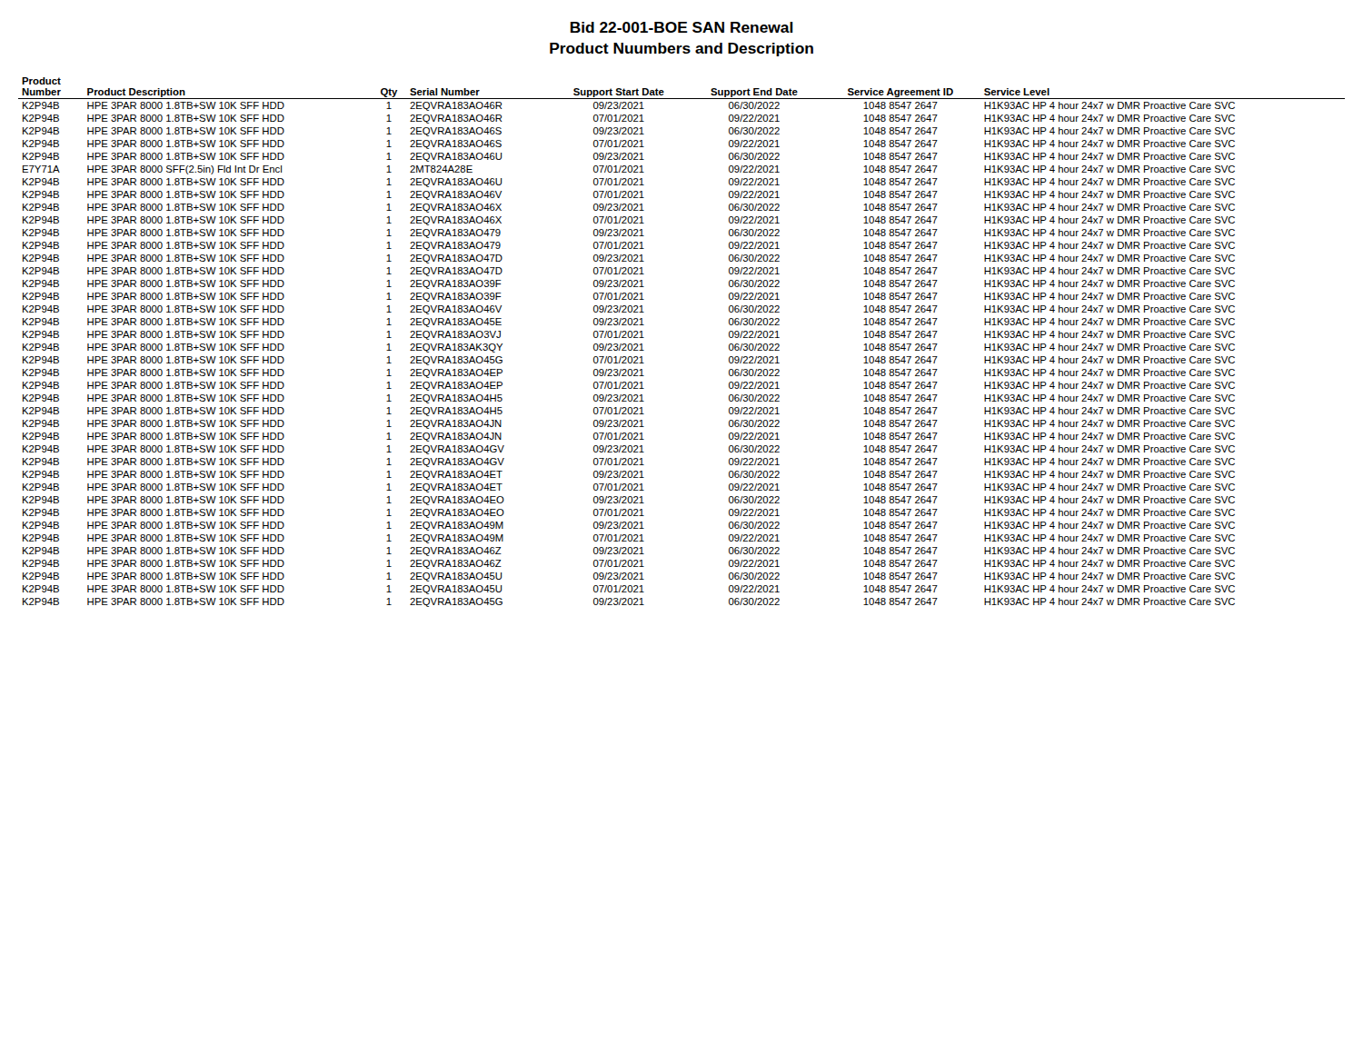Bid 22-001-BOE SAN Renewal
Product Nuumbers and Description
| Product Number | Product Description | Qty | Serial Number | Support Start Date | Support End Date | Service Agreement ID | Service Level |
| --- | --- | --- | --- | --- | --- | --- | --- |
| K2P94B | HPE 3PAR 8000 1.8TB+SW 10K SFF HDD | 1 | 2EQVRA183AO46R | 09/23/2021 | 06/30/2022 | 1048 8547 2647 | H1K93AC HP 4 hour 24x7 w DMR Proactive Care SVC |
| K2P94B | HPE 3PAR 8000 1.8TB+SW 10K SFF HDD | 1 | 2EQVRA183AO46R | 07/01/2021 | 09/22/2021 | 1048 8547 2647 | H1K93AC HP 4 hour 24x7 w DMR Proactive Care SVC |
| K2P94B | HPE 3PAR 8000 1.8TB+SW 10K SFF HDD | 1 | 2EQVRA183AO46S | 09/23/2021 | 06/30/2022 | 1048 8547 2647 | H1K93AC HP 4 hour 24x7 w DMR Proactive Care SVC |
| K2P94B | HPE 3PAR 8000 1.8TB+SW 10K SFF HDD | 1 | 2EQVRA183AO46S | 07/01/2021 | 09/22/2021 | 1048 8547 2647 | H1K93AC HP 4 hour 24x7 w DMR Proactive Care SVC |
| K2P94B | HPE 3PAR 8000 1.8TB+SW 10K SFF HDD | 1 | 2EQVRA183AO46U | 09/23/2021 | 06/30/2022 | 1048 8547 2647 | H1K93AC HP 4 hour 24x7 w DMR Proactive Care SVC |
| E7Y71A | HPE 3PAR 8000 SFF(2.5in) Fld Int Dr Encl | 1 | 2MT824A28E | 07/01/2021 | 09/22/2021 | 1048 8547 2647 | H1K93AC HP 4 hour 24x7 w DMR Proactive Care SVC |
| K2P94B | HPE 3PAR 8000 1.8TB+SW 10K SFF HDD | 1 | 2EQVRA183AO46U | 07/01/2021 | 09/22/2021 | 1048 8547 2647 | H1K93AC HP 4 hour 24x7 w DMR Proactive Care SVC |
| K2P94B | HPE 3PAR 8000 1.8TB+SW 10K SFF HDD | 1 | 2EQVRA183AO46V | 07/01/2021 | 09/22/2021 | 1048 8547 2647 | H1K93AC HP 4 hour 24x7 w DMR Proactive Care SVC |
| K2P94B | HPE 3PAR 8000 1.8TB+SW 10K SFF HDD | 1 | 2EQVRA183AO46X | 09/23/2021 | 06/30/2022 | 1048 8547 2647 | H1K93AC HP 4 hour 24x7 w DMR Proactive Care SVC |
| K2P94B | HPE 3PAR 8000 1.8TB+SW 10K SFF HDD | 1 | 2EQVRA183AO46X | 07/01/2021 | 09/22/2021 | 1048 8547 2647 | H1K93AC HP 4 hour 24x7 w DMR Proactive Care SVC |
| K2P94B | HPE 3PAR 8000 1.8TB+SW 10K SFF HDD | 1 | 2EQVRA183AO479 | 09/23/2021 | 06/30/2022 | 1048 8547 2647 | H1K93AC HP 4 hour 24x7 w DMR Proactive Care SVC |
| K2P94B | HPE 3PAR 8000 1.8TB+SW 10K SFF HDD | 1 | 2EQVRA183AO479 | 07/01/2021 | 09/22/2021 | 1048 8547 2647 | H1K93AC HP 4 hour 24x7 w DMR Proactive Care SVC |
| K2P94B | HPE 3PAR 8000 1.8TB+SW 10K SFF HDD | 1 | 2EQVRA183AO47D | 09/23/2021 | 06/30/2022 | 1048 8547 2647 | H1K93AC HP 4 hour 24x7 w DMR Proactive Care SVC |
| K2P94B | HPE 3PAR 8000 1.8TB+SW 10K SFF HDD | 1 | 2EQVRA183AO47D | 07/01/2021 | 09/22/2021 | 1048 8547 2647 | H1K93AC HP 4 hour 24x7 w DMR Proactive Care SVC |
| K2P94B | HPE 3PAR 8000 1.8TB+SW 10K SFF HDD | 1 | 2EQVRA183AO39F | 09/23/2021 | 06/30/2022 | 1048 8547 2647 | H1K93AC HP 4 hour 24x7 w DMR Proactive Care SVC |
| K2P94B | HPE 3PAR 8000 1.8TB+SW 10K SFF HDD | 1 | 2EQVRA183AO39F | 07/01/2021 | 09/22/2021 | 1048 8547 2647 | H1K93AC HP 4 hour 24x7 w DMR Proactive Care SVC |
| K2P94B | HPE 3PAR 8000 1.8TB+SW 10K SFF HDD | 1 | 2EQVRA183AO46V | 09/23/2021 | 06/30/2022 | 1048 8547 2647 | H1K93AC HP 4 hour 24x7 w DMR Proactive Care SVC |
| K2P94B | HPE 3PAR 8000 1.8TB+SW 10K SFF HDD | 1 | 2EQVRA183AO45E | 09/23/2021 | 06/30/2022 | 1048 8547 2647 | H1K93AC HP 4 hour 24x7 w DMR Proactive Care SVC |
| K2P94B | HPE 3PAR 8000 1.8TB+SW 10K SFF HDD | 1 | 2EQVRA183AO3VJ | 07/01/2021 | 09/22/2021 | 1048 8547 2647 | H1K93AC HP 4 hour 24x7 w DMR Proactive Care SVC |
| K2P94B | HPE 3PAR 8000 1.8TB+SW 10K SFF HDD | 1 | 2EQVRA183AK3QY | 09/23/2021 | 06/30/2022 | 1048 8547 2647 | H1K93AC HP 4 hour 24x7 w DMR Proactive Care SVC |
| K2P94B | HPE 3PAR 8000 1.8TB+SW 10K SFF HDD | 1 | 2EQVRA183AO45G | 07/01/2021 | 09/22/2021 | 1048 8547 2647 | H1K93AC HP 4 hour 24x7 w DMR Proactive Care SVC |
| K2P94B | HPE 3PAR 8000 1.8TB+SW 10K SFF HDD | 1 | 2EQVRA183AO4EP | 09/23/2021 | 06/30/2022 | 1048 8547 2647 | H1K93AC HP 4 hour 24x7 w DMR Proactive Care SVC |
| K2P94B | HPE 3PAR 8000 1.8TB+SW 10K SFF HDD | 1 | 2EQVRA183AO4EP | 07/01/2021 | 09/22/2021 | 1048 8547 2647 | H1K93AC HP 4 hour 24x7 w DMR Proactive Care SVC |
| K2P94B | HPE 3PAR 8000 1.8TB+SW 10K SFF HDD | 1 | 2EQVRA183AO4H5 | 09/23/2021 | 06/30/2022 | 1048 8547 2647 | H1K93AC HP 4 hour 24x7 w DMR Proactive Care SVC |
| K2P94B | HPE 3PAR 8000 1.8TB+SW 10K SFF HDD | 1 | 2EQVRA183AO4H5 | 07/01/2021 | 09/22/2021 | 1048 8547 2647 | H1K93AC HP 4 hour 24x7 w DMR Proactive Care SVC |
| K2P94B | HPE 3PAR 8000 1.8TB+SW 10K SFF HDD | 1 | 2EQVRA183AO4JN | 09/23/2021 | 06/30/2022 | 1048 8547 2647 | H1K93AC HP 4 hour 24x7 w DMR Proactive Care SVC |
| K2P94B | HPE 3PAR 8000 1.8TB+SW 10K SFF HDD | 1 | 2EQVRA183AO4JN | 07/01/2021 | 09/22/2021 | 1048 8547 2647 | H1K93AC HP 4 hour 24x7 w DMR Proactive Care SVC |
| K2P94B | HPE 3PAR 8000 1.8TB+SW 10K SFF HDD | 1 | 2EQVRA183AO4GV | 09/23/2021 | 06/30/2022 | 1048 8547 2647 | H1K93AC HP 4 hour 24x7 w DMR Proactive Care SVC |
| K2P94B | HPE 3PAR 8000 1.8TB+SW 10K SFF HDD | 1 | 2EQVRA183AO4GV | 07/01/2021 | 09/22/2021 | 1048 8547 2647 | H1K93AC HP 4 hour 24x7 w DMR Proactive Care SVC |
| K2P94B | HPE 3PAR 8000 1.8TB+SW 10K SFF HDD | 1 | 2EQVRA183AO4ET | 09/23/2021 | 06/30/2022 | 1048 8547 2647 | H1K93AC HP 4 hour 24x7 w DMR Proactive Care SVC |
| K2P94B | HPE 3PAR 8000 1.8TB+SW 10K SFF HDD | 1 | 2EQVRA183AO4ET | 07/01/2021 | 09/22/2021 | 1048 8547 2647 | H1K93AC HP 4 hour 24x7 w DMR Proactive Care SVC |
| K2P94B | HPE 3PAR 8000 1.8TB+SW 10K SFF HDD | 1 | 2EQVRA183AO4EO | 09/23/2021 | 06/30/2022 | 1048 8547 2647 | H1K93AC HP 4 hour 24x7 w DMR Proactive Care SVC |
| K2P94B | HPE 3PAR 8000 1.8TB+SW 10K SFF HDD | 1 | 2EQVRA183AO4EO | 07/01/2021 | 09/22/2021 | 1048 8547 2647 | H1K93AC HP 4 hour 24x7 w DMR Proactive Care SVC |
| K2P94B | HPE 3PAR 8000 1.8TB+SW 10K SFF HDD | 1 | 2EQVRA183AO49M | 09/23/2021 | 06/30/2022 | 1048 8547 2647 | H1K93AC HP 4 hour 24x7 w DMR Proactive Care SVC |
| K2P94B | HPE 3PAR 8000 1.8TB+SW 10K SFF HDD | 1 | 2EQVRA183AO49M | 07/01/2021 | 09/22/2021 | 1048 8547 2647 | H1K93AC HP 4 hour 24x7 w DMR Proactive Care SVC |
| K2P94B | HPE 3PAR 8000 1.8TB+SW 10K SFF HDD | 1 | 2EQVRA183AO46Z | 09/23/2021 | 06/30/2022 | 1048 8547 2647 | H1K93AC HP 4 hour 24x7 w DMR Proactive Care SVC |
| K2P94B | HPE 3PAR 8000 1.8TB+SW 10K SFF HDD | 1 | 2EQVRA183AO46Z | 07/01/2021 | 09/22/2021 | 1048 8547 2647 | H1K93AC HP 4 hour 24x7 w DMR Proactive Care SVC |
| K2P94B | HPE 3PAR 8000 1.8TB+SW 10K SFF HDD | 1 | 2EQVRA183AO45U | 09/23/2021 | 06/30/2022 | 1048 8547 2647 | H1K93AC HP 4 hour 24x7 w DMR Proactive Care SVC |
| K2P94B | HPE 3PAR 8000 1.8TB+SW 10K SFF HDD | 1 | 2EQVRA183AO45U | 07/01/2021 | 09/22/2021 | 1048 8547 2647 | H1K93AC HP 4 hour 24x7 w DMR Proactive Care SVC |
| K2P94B | HPE 3PAR 8000 1.8TB+SW 10K SFF HDD | 1 | 2EQVRA183AO45G | 09/23/2021 | 06/30/2022 | 1048 8547 2647 | H1K93AC HP 4 hour 24x7 w DMR Proactive Care SVC |